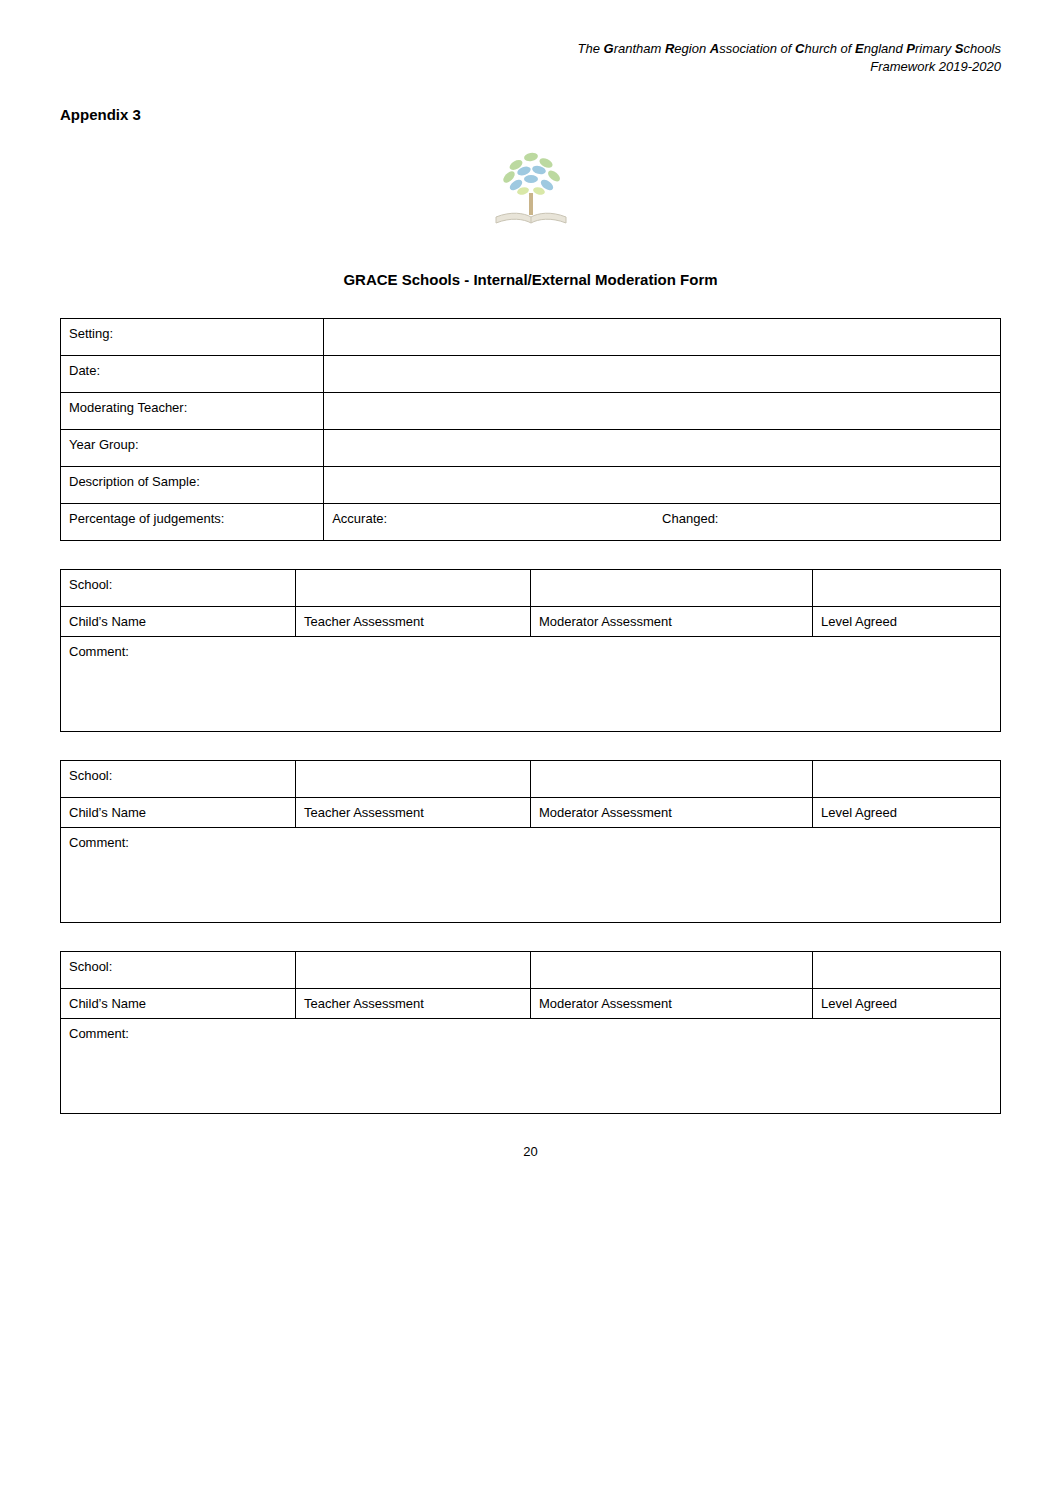The Grantham Region Association of Church of England Primary Schools
Framework 2019-2020
Appendix 3
GRACE Schools - Internal/External Moderation Form
| Setting: | |
| Date: | |
| Moderating Teacher: | |
| Year Group: | |
| Description of Sample: | |
| Percentage of judgements: | Accurate: Changed: |
| School: | | | |
| Child’s Name | Teacher Assessment | Moderator Assessment | Level Agreed |
| Comment: |
| School: | | | |
| Child’s Name | Teacher Assessment | Moderator Assessment | Level Agreed |
| Comment: |
| School: | | | |
| Child’s Name | Teacher Assessment | Moderator Assessment | Level Agreed |
| Comment: |
20